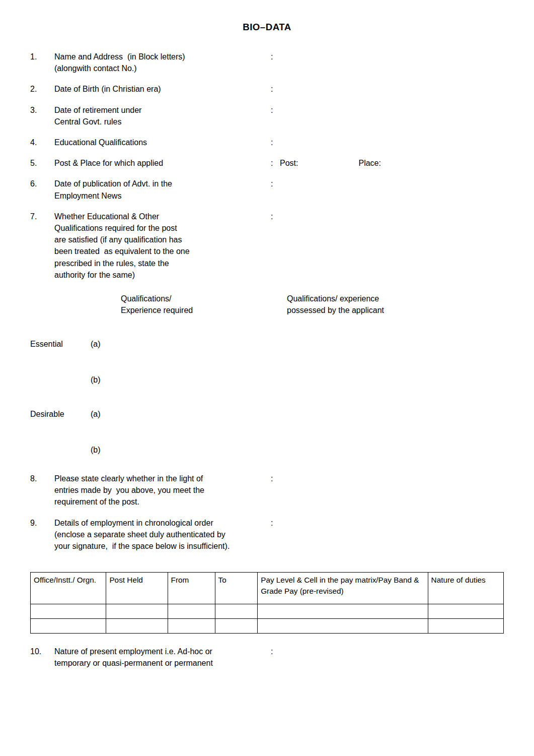BIO–DATA
| 1. | Name and Address (in Block letters) (alongwith contact No.) | : | |
| 2. | Date of Birth (in Christian era) | : | |
| 3. | Date of retirement under Central Govt. rules | : | |
| 4. | Educational Qualifications | : | |
| 5. | Post & Place for which applied | : | Post: Place: |
| 6. | Date of publication of Advt. in the Employment News | : | |
| 7. | Whether Educational & Other Qualifications required for the post are satisfied (if any qualification has been treated as equivalent to the one prescribed in the rules, state the authority for the same) | : | |
| | | Qualifications/ Experience required | Qualifications/ experience possessed by the applicant |
| Essential | (a) | | |
| | (b) | | |
| Desirable | (a) | | |
| | (b) | | |
| 8. | Please state clearly whether in the light of entries made by you above, you meet the requirement of the post. | : | |
| 9. | Details of employment in chronological order (enclose a separate sheet duly authenticated by your signature, if the space below is insufficient). | : | |
| Office/Instt./ Orgn. | Post Held | From | To | Pay Level & Cell in the pay matrix/Pay Band & Grade Pay (pre-revised) | Nature of duties |
| --- | --- | --- | --- | --- | --- |
| 10. | Nature of present employment i.e. Ad-hoc or temporary or quasi-permanent or permanent | : | |